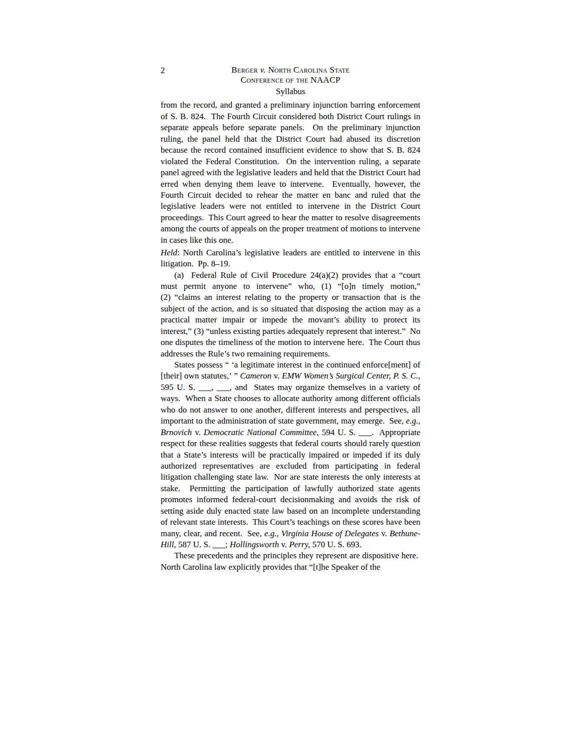2
Berger v. North Carolina State
Conference of the NAACP
Syllabus
from the record, and granted a preliminary injunction barring enforcement of S. B. 824. The Fourth Circuit considered both District Court rulings in separate appeals before separate panels. On the preliminary injunction ruling, the panel held that the District Court had abused its discretion because the record contained insufficient evidence to show that S. B. 824 violated the Federal Constitution. On the intervention ruling, a separate panel agreed with the legislative leaders and held that the District Court had erred when denying them leave to intervene. Eventually, however, the Fourth Circuit decided to rehear the matter en banc and ruled that the legislative leaders were not entitled to intervene in the District Court proceedings. This Court agreed to hear the matter to resolve disagreements among the courts of appeals on the proper treatment of motions to intervene in cases like this one.
Held: North Carolina’s legislative leaders are entitled to intervene in this litigation. Pp. 8–19.
(a) Federal Rule of Civil Procedure 24(a)(2) provides that a “court must permit anyone to intervene” who, (1) “[o]n timely motion,” (2) “claims an interest relating to the property or transaction that is the subject of the action, and is so situated that disposing the action may as a practical matter impair or impede the movant’s ability to protect its interest,” (3) “unless existing parties adequately represent that interest.” No one disputes the timeliness of the motion to intervene here. The Court thus addresses the Rule’s two remaining requirements.
States possess “ ‘a legitimate interest in the continued enforce[ment] of [their] own statutes,’ ” Cameron v. EMW Women’s Surgical Center, P. S. C., 595 U. S. ___, ___, and States may organize themselves in a variety of ways. When a State chooses to allocate authority among different officials who do not answer to one another, different interests and perspectives, all important to the administration of state government, may emerge. See, e.g., Brnovich v. Democratic National Committee, 594 U. S. ___. Appropriate respect for these realities suggests that federal courts should rarely question that a State’s interests will be practically impaired or impeded if its duly authorized representatives are excluded from participating in federal litigation challenging state law. Nor are state interests the only interests at stake. Permitting the participation of lawfully authorized state agents promotes informed federal-court decisionmaking and avoids the risk of setting aside duly enacted state law based on an incomplete understanding of relevant state interests. This Court’s teachings on these scores have been many, clear, and recent. See, e.g., Virginia House of Delegates v. Bethune-Hill, 587 U. S. ___; Hollingsworth v. Perry, 570 U. S. 693.
These precedents and the principles they represent are dispositive here. North Carolina law explicitly provides that “[t]he Speaker of the